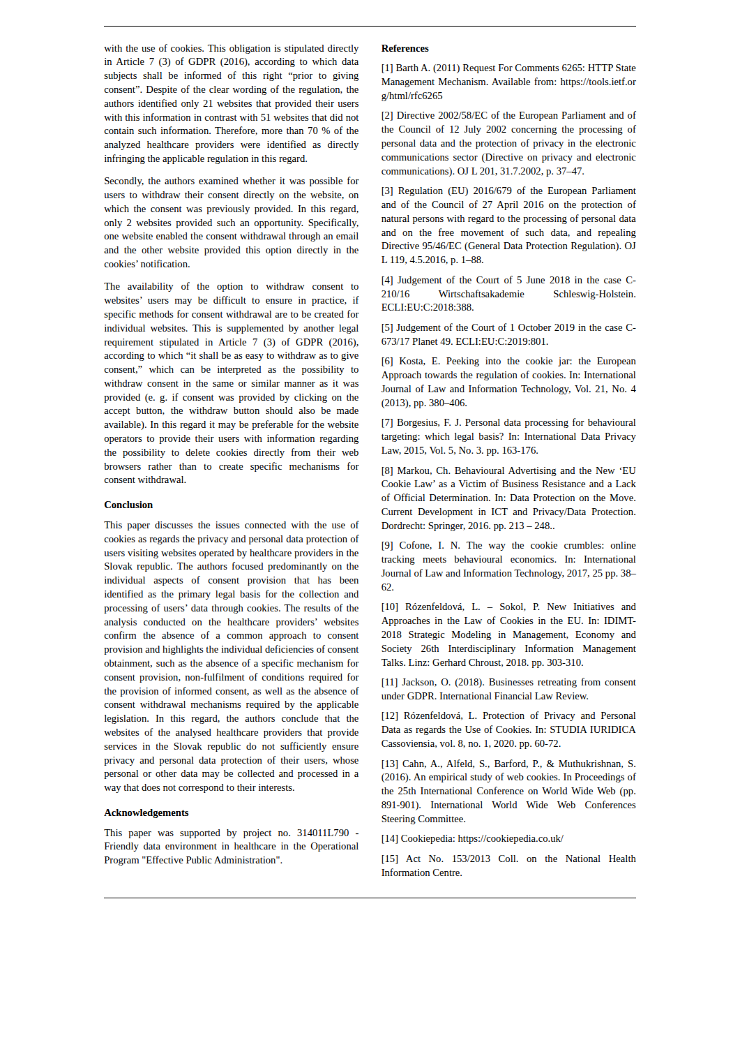with the use of cookies. This obligation is stipulated directly in Article 7 (3) of GDPR (2016), according to which data subjects shall be informed of this right “prior to giving consent”. Despite of the clear wording of the regulation, the authors identified only 21 websites that provided their users with this information in contrast with 51 websites that did not contain such information. Therefore, more than 70 % of the analyzed healthcare providers were identified as directly infringing the applicable regulation in this regard.
Secondly, the authors examined whether it was possible for users to withdraw their consent directly on the website, on which the consent was previously provided. In this regard, only 2 websites provided such an opportunity. Specifically, one website enabled the consent withdrawal through an email and the other website provided this option directly in the cookies’ notification.
The availability of the option to withdraw consent to websites’ users may be difficult to ensure in practice, if specific methods for consent withdrawal are to be created for individual websites. This is supplemented by another legal requirement stipulated in Article 7 (3) of GDPR (2016), according to which “it shall be as easy to withdraw as to give consent,” which can be interpreted as the possibility to withdraw consent in the same or similar manner as it was provided (e. g. if consent was provided by clicking on the accept button, the withdraw button should also be made available). In this regard it may be preferable for the website operators to provide their users with information regarding the possibility to delete cookies directly from their web browsers rather than to create specific mechanisms for consent withdrawal.
Conclusion
This paper discusses the issues connected with the use of cookies as regards the privacy and personal data protection of users visiting websites operated by healthcare providers in the Slovak republic. The authors focused predominantly on the individual aspects of consent provision that has been identified as the primary legal basis for the collection and processing of users’ data through cookies. The results of the analysis conducted on the healthcare providers’ websites confirm the absence of a common approach to consent provision and highlights the individual deficiencies of consent obtainment, such as the absence of a specific mechanism for consent provision, non-fulfilment of conditions required for the provision of informed consent, as well as the absence of consent withdrawal mechanisms required by the applicable legislation. In this regard, the authors conclude that the websites of the analysed healthcare providers that provide services in the Slovak republic do not sufficiently ensure privacy and personal data protection of their users, whose personal or other data may be collected and processed in a way that does not correspond to their interests.
Acknowledgements
This paper was supported by project no. 314011L790 - Friendly data environment in healthcare in the Operational Program "Effective Public Administration".
References
[1] Barth A. (2011) Request For Comments 6265: HTTP State Management Mechanism. Available from: https://tools.ietf.org/html/rfc6265
[2] Directive 2002/58/EC of the European Parliament and of the Council of 12 July 2002 concerning the processing of personal data and the protection of privacy in the electronic communications sector (Directive on privacy and electronic communications). OJ L 201, 31.7.2002, p. 37–47.
[3] Regulation (EU) 2016/679 of the European Parliament and of the Council of 27 April 2016 on the protection of natural persons with regard to the processing of personal data and on the free movement of such data, and repealing Directive 95/46/EC (General Data Protection Regulation). OJ L 119, 4.5.2016, p. 1–88.
[4] Judgement of the Court of 5 June 2018 in the case C-210/16 Wirtschaftsakademie Schleswig-Holstein. ECLI:EU:C:2018:388.
[5] Judgement of the Court of 1 October 2019 in the case C-673/17 Planet 49. ECLI:EU:C:2019:801.
[6] Kosta, E. Peeking into the cookie jar: the European Approach towards the regulation of cookies. In: International Journal of Law and Information Technology, Vol. 21, No. 4 (2013), pp. 380–406.
[7] Borgesius, F. J. Personal data processing for behavioural targeting: which legal basis? In: International Data Privacy Law, 2015, Vol. 5, No. 3. pp. 163-176.
[8] Markou, Ch. Behavioural Advertising and the New ‘EU Cookie Law’ as a Victim of Business Resistance and a Lack of Official Determination. In: Data Protection on the Move. Current Development in ICT and Privacy/Data Protection. Dordrecht: Springer, 2016. pp. 213 – 248..
[9] Cofone, I. N. The way the cookie crumbles: online tracking meets behavioural economics. In: International Journal of Law and Information Technology, 2017, 25 pp. 38–62.
[10] Rózenfeldová, L. – Sokol, P. New Initiatives and Approaches in the Law of Cookies in the EU. In: IDIMT-2018 Strategic Modeling in Management, Economy and Society 26th Interdisciplinary Information Management Talks. Linz: Gerhard Chroust, 2018. pp. 303-310.
[11] Jackson, O. (2018). Businesses retreating from consent under GDPR. International Financial Law Review.
[12] Rózenfeldová, L. Protection of Privacy and Personal Data as regards the Use of Cookies. In: STUDIA IURIDICA Cassoviensia, vol. 8, no. 1, 2020. pp. 60-72.
[13] Cahn, A., Alfeld, S., Barford, P., & Muthukrishnan, S. (2016). An empirical study of web cookies. In Proceedings of the 25th International Conference on World Wide Web (pp. 891-901). International World Wide Web Conferences Steering Committee.
[14] Cookiepedia: https://cookiepedia.co.uk/
[15] Act No. 153/2013 Coll. on the National Health Information Centre.